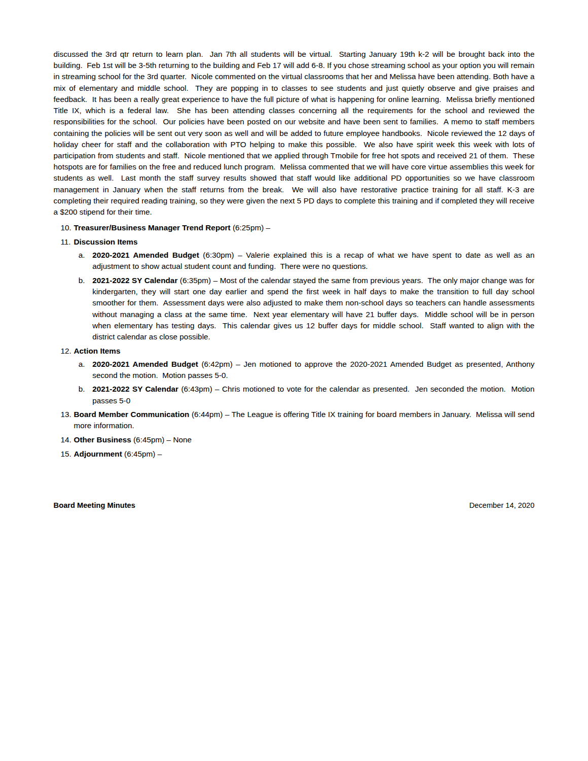discussed the 3rd qtr return to learn plan. Jan 7th all students will be virtual. Starting January 19th k-2 will be brought back into the building. Feb 1st will be 3-5th returning to the building and Feb 17 will add 6-8. If you chose streaming school as your option you will remain in streaming school for the 3rd quarter. Nicole commented on the virtual classrooms that her and Melissa have been attending. Both have a mix of elementary and middle school. They are popping in to classes to see students and just quietly observe and give praises and feedback. It has been a really great experience to have the full picture of what is happening for online learning. Melissa briefly mentioned Title IX, which is a federal law. She has been attending classes concerning all the requirements for the school and reviewed the responsibilities for the school. Our policies have been posted on our website and have been sent to families. A memo to staff members containing the policies will be sent out very soon as well and will be added to future employee handbooks. Nicole reviewed the 12 days of holiday cheer for staff and the collaboration with PTO helping to make this possible. We also have spirit week this week with lots of participation from students and staff. Nicole mentioned that we applied through Tmobile for free hot spots and received 21 of them. These hotspots are for families on the free and reduced lunch program. Melissa commented that we will have core virtue assemblies this week for students as well. Last month the staff survey results showed that staff would like additional PD opportunities so we have classroom management in January when the staff returns from the break. We will also have restorative practice training for all staff. K-3 are completing their required reading training, so they were given the next 5 PD days to complete this training and if completed they will receive a $200 stipend for their time.
Treasurer/Business Manager Trend Report (6:25pm) –
Discussion Items
2020-2021 Amended Budget (6:30pm) – Valerie explained this is a recap of what we have spent to date as well as an adjustment to show actual student count and funding. There were no questions.
2021-2022 SY Calendar (6:35pm) – Most of the calendar stayed the same from previous years. The only major change was for kindergarten, they will start one day earlier and spend the first week in half days to make the transition to full day school smoother for them. Assessment days were also adjusted to make them non-school days so teachers can handle assessments without managing a class at the same time. Next year elementary will have 21 buffer days. Middle school will be in person when elementary has testing days. This calendar gives us 12 buffer days for middle school. Staff wanted to align with the district calendar as close possible.
Action Items
2020-2021 Amended Budget (6:42pm) – Jen motioned to approve the 2020-2021 Amended Budget as presented, Anthony second the motion. Motion passes 5-0.
2021-2022 SY Calendar (6:43pm) – Chris motioned to vote for the calendar as presented. Jen seconded the motion. Motion passes 5-0
Board Member Communication (6:44pm) – The League is offering Title IX training for board members in January. Melissa will send more information.
Other Business (6:45pm) – None
Adjournment (6:45pm) –
Board Meeting Minutes December 14, 2020